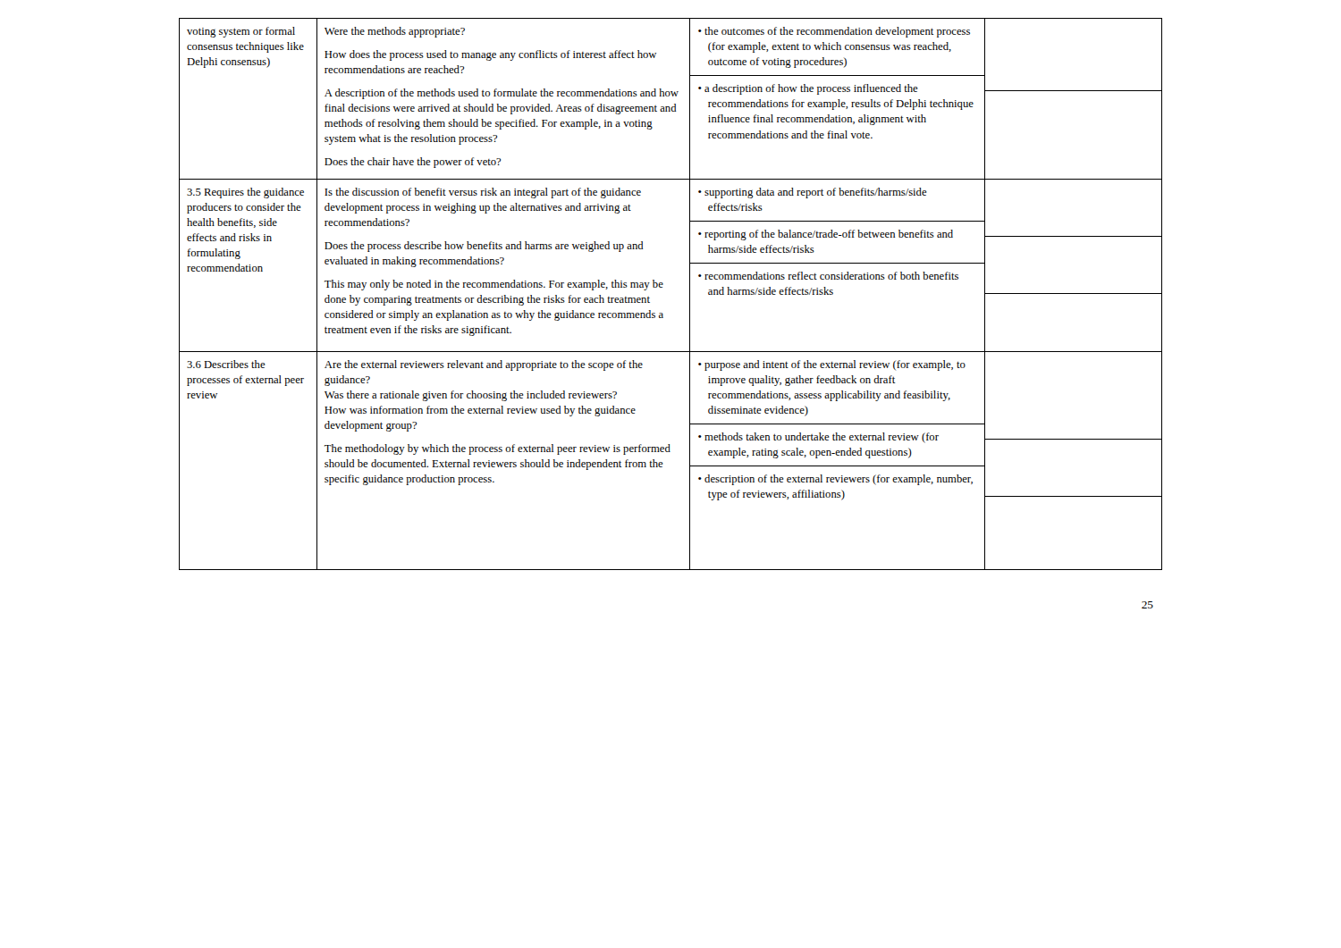| voting system or formal consensus techniques like Delphi consensus) | Were the methods appropriate? How does the process used to manage any conflicts of interest affect how recommendations are reached? A description of the methods used to formulate the recommendations and how final decisions were arrived at should be provided. Areas of disagreement and methods of resolving them should be specified. For example, in a voting system what is the resolution process? Does the chair have the power of veto? | the outcomes of the recommendation development process (for example, extent to which consensus was reached, outcome of voting procedures) a description of how the process influenced the recommendations for example, results of Delphi technique influence final recommendation, alignment with recommendations and the final vote. | |
| 3.5 Requires the guidance producers to consider the health benefits, side effects and risks in formulating recommendation | Is the discussion of benefit versus risk an integral part of the guidance development process in weighing up the alternatives and arriving at recommendations? Does the process describe how benefits and harms are weighed up and evaluated in making recommendations? This may only be noted in the recommendations. For example, this may be done by comparing treatments or describing the risks for each treatment considered or simply an explanation as to why the guidance recommends a treatment even if the risks are significant. | supporting data and report of benefits/harms/side effects/risks reporting of the balance/trade-off between benefits and harms/side effects/risks recommendations reflect considerations of both benefits and harms/side effects/risks | |
| 3.6 Describes the processes of external peer review | Are the external reviewers relevant and appropriate to the scope of the guidance? Was there a rationale given for choosing the included reviewers? How was information from the external review used by the guidance development group? The methodology by which the process of external peer review is performed should be documented. External reviewers should be independent from the specific guidance production process. | purpose and intent of the external review (for example, to improve quality, gather feedback on draft recommendations, assess applicability and feasibility, disseminate evidence) methods taken to undertake the external review (for example, rating scale, open-ended questions) description of the external reviewers (for example, number, type of reviewers, affiliations) | |
25